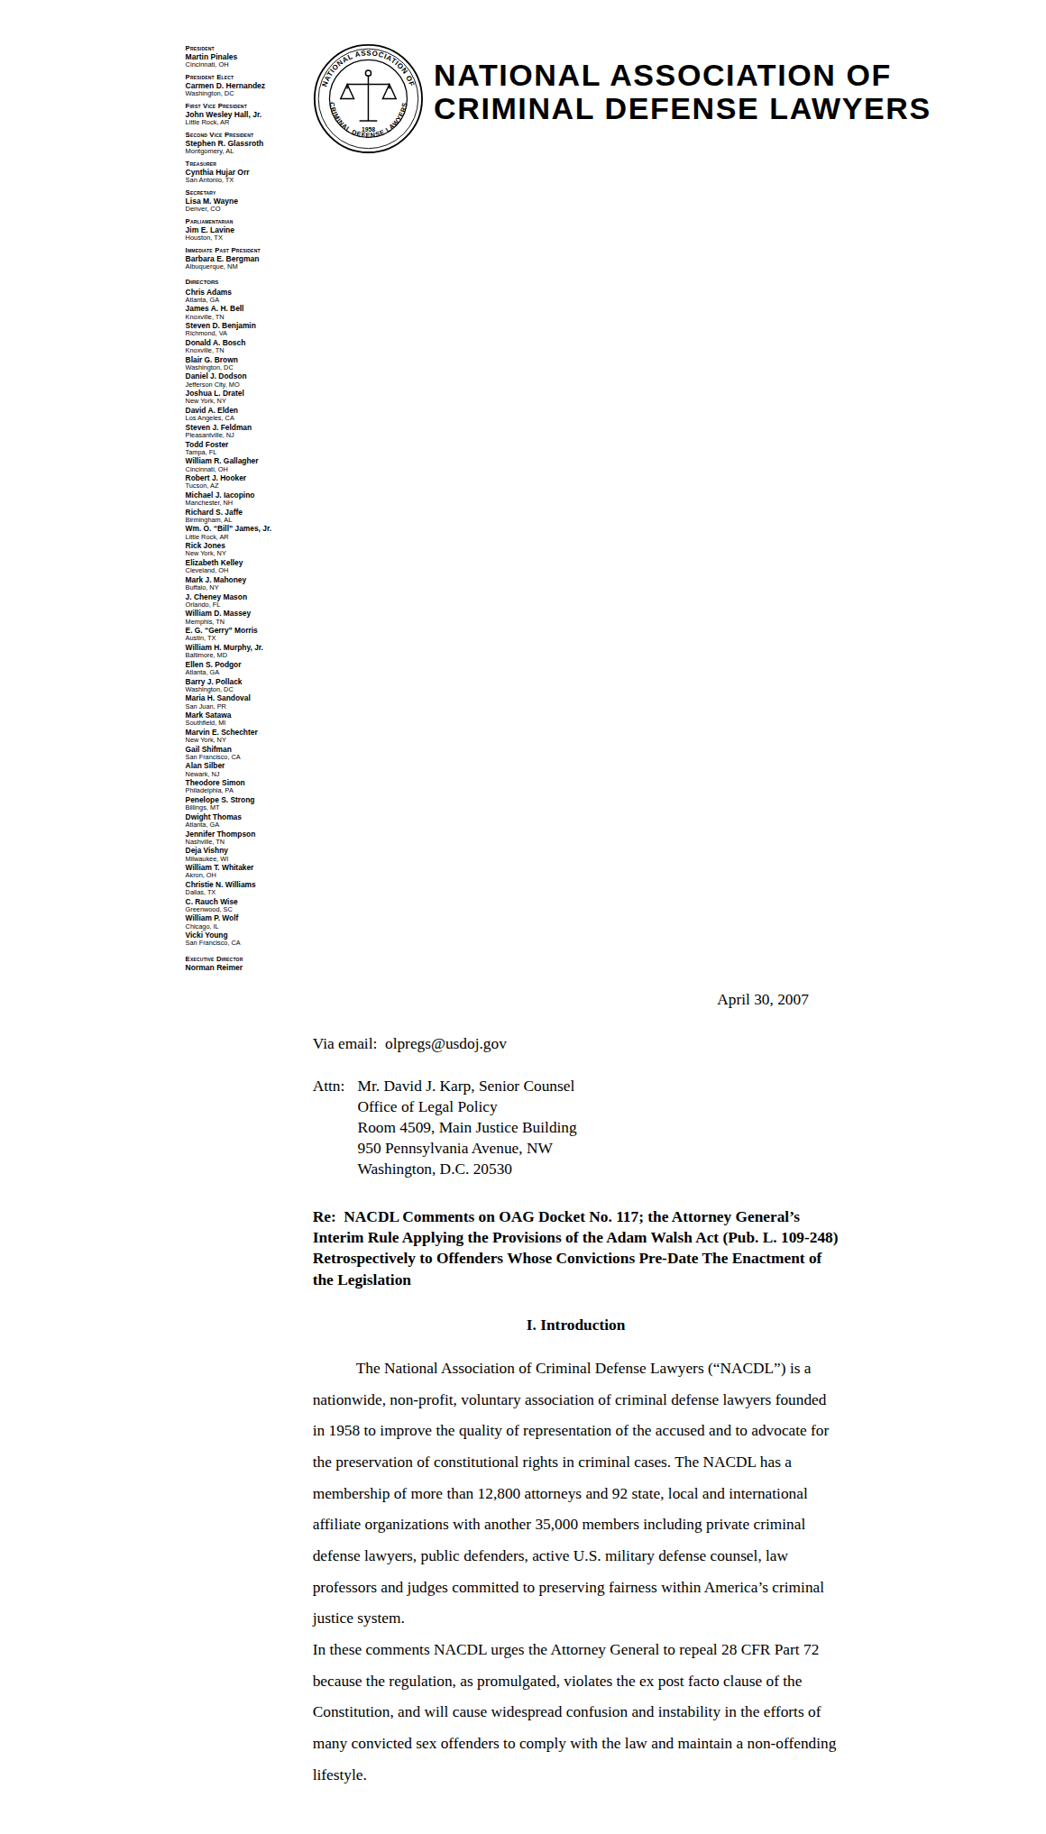President
Martin Pinales
Cincinnati, OH
President Elect
Carmen D. Hernandez
Washington, DC
First Vice President
John Wesley Hall, Jr.
Little Rock, AR
Second Vice President
Stephen R. Glassroth
Montgomery, AL
Treasurer
Cynthia Hujar Orr
San Antonio, TX
Secretary
Lisa M. Wayne
Denver, CO
Parliamentarian
Jim E. Lavine
Houston, TX
Immediate Past President
Barbara E. Bergman
Albuquerque, NM
Directors
Chris Adams
Atlanta, GA
James A. H. Bell
Knoxville, TN
Steven D. Benjamin
Richmond, VA
Donald A. Bosch
Knoxville, TN
Blair G. Brown
Washington, DC
Daniel J. Dodson
Jefferson City, MO
Joshua L. Dratel
New York, NY
David A. Elden
Los Angeles, CA
Steven J. Feldman
Pleasantville, NJ
Todd Foster
Tampa, FL
William R. Gallagher
Cincinnati, OH
Robert J. Hooker
Tucson, AZ
Michael J. Iacopino
Manchester, NH
Richard S. Jaffe
Birmingham, AL
Wm. O. “Bill” James, Jr.
Little Rock, AR
Rick Jones
New York, NY
Elizabeth Kelley
Cleveland, OH
Mark J. Mahoney
Buffalo, NY
J. Cheney Mason
Orlando, FL
William D. Massey
Memphis, TN
E. G. “Gerry” Morris
Austin, TX
William H. Murphy, Jr.
Baltimore, MD
Ellen S. Podgor
Atlanta, GA
Barry J. Pollack
Washington, DC
Maria H. Sandoval
San Juan, PR
Mark Satawa
Southfield, MI
Marvin E. Schechter
New York, NY
Gail Shifman
San Francisco, CA
Alan Silber
Newark, NJ
Theodore Simon
Philadelphia, PA
Penelope S. Strong
Billings, MT
Dwight Thomas
Atlanta, GA
Jennifer Thompson
Nashville, TN
Deja Vishny
Milwaukee, WI
William T. Whitaker
Akron, OH
Christie N. Williams
Dallas, TX
C. Rauch Wise
Greenwood, SC
William P. Wolf
Chicago, IL
Vicki Young
San Francisco, CA
Executive Director
Norman Reimer
NATIONAL ASSOCIATION OF CRIMINAL DEFENSE LAWYERS 1958
NATIONAL ASSOCIATION OF
CRIMINAL DEFENSE LAWYERS
April 30, 2007
Via email: olpregs@usdoj.gov
Attn: Mr. David J. Karp, Senior Counsel
Office of Legal Policy
Room 4509, Main Justice Building
950 Pennsylvania Avenue, NW
Washington, D.C. 20530
Re: NACDL Comments on OAG Docket No. 117; the Attorney General’s Interim Rule Applying the Provisions of the Adam Walsh Act (Pub. L. 109-248) Retrospectively to Offenders Whose Convictions Pre-Date The Enactment of the Legislation
I. Introduction
The National Association of Criminal Defense Lawyers (“NACDL”) is a nationwide, non-profit, voluntary association of criminal defense lawyers founded in 1958 to improve the quality of representation of the accused and to advocate for the preservation of constitutional rights in criminal cases. The NACDL has a membership of more than 12,800 attorneys and 92 state, local and international affiliate organizations with another 35,000 members including private criminal defense lawyers, public defenders, active U.S. military defense counsel, law professors and judges committed to preserving fairness within America’s criminal justice system.
In these comments NACDL urges the Attorney General to repeal 28 CFR Part 72 because the regulation, as promulgated, violates the ex post facto clause of the Constitution, and will cause widespread confusion and instability in the efforts of many convicted sex offenders to comply with the law and maintain a non-offending lifestyle.